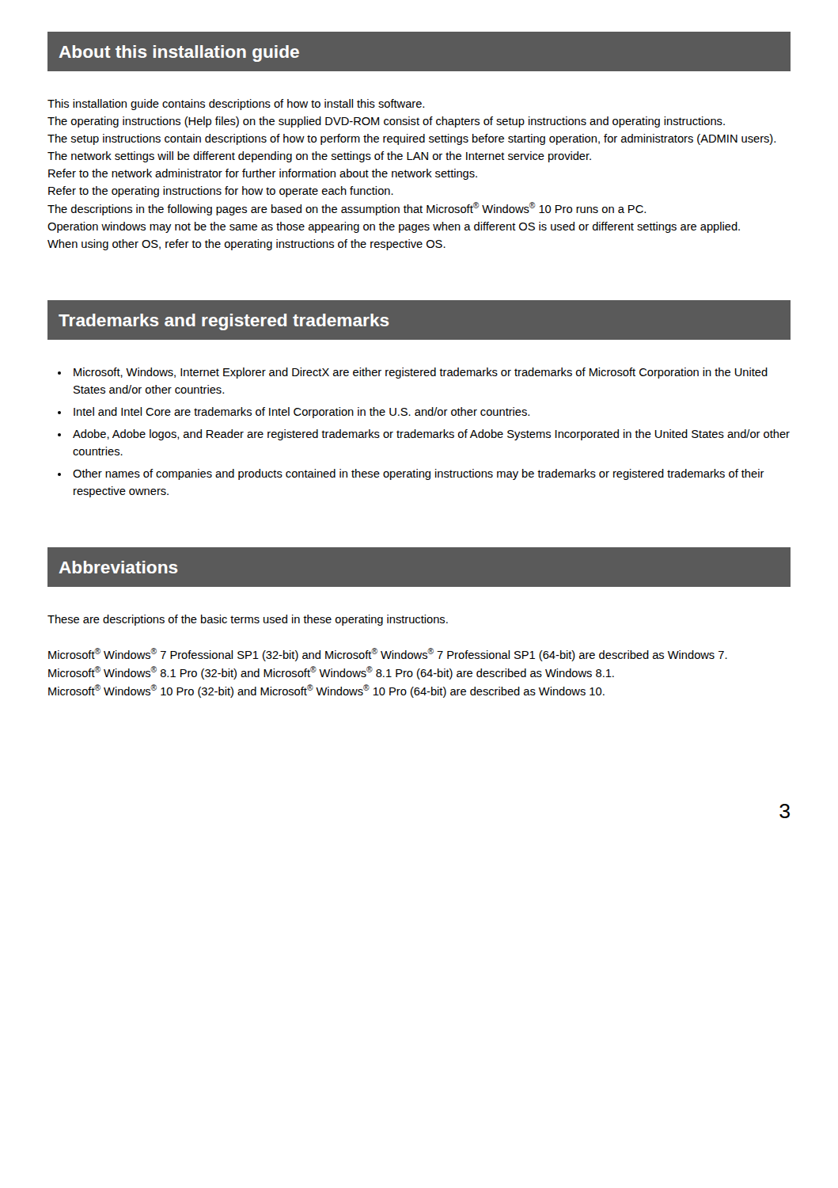About this installation guide
This installation guide contains descriptions of how to install this software.
The operating instructions (Help files) on the supplied DVD-ROM consist of chapters of setup instructions and operating instructions.
The setup instructions contain descriptions of how to perform the required settings before starting operation, for administrators (ADMIN users).
The network settings will be different depending on the settings of the LAN or the Internet service provider.
Refer to the network administrator for further information about the network settings.
Refer to the operating instructions for how to operate each function.
The descriptions in the following pages are based on the assumption that Microsoft® Windows® 10 Pro runs on a PC.
Operation windows may not be the same as those appearing on the pages when a different OS is used or different settings are applied.
When using other OS, refer to the operating instructions of the respective OS.
Trademarks and registered trademarks
Microsoft, Windows, Internet Explorer and DirectX are either registered trademarks or trademarks of Microsoft Corporation in the United States and/or other countries.
Intel and Intel Core are trademarks of Intel Corporation in the U.S. and/or other countries.
Adobe, Adobe logos, and Reader are registered trademarks or trademarks of Adobe Systems Incorporated in the United States and/or other countries.
Other names of companies and products contained in these operating instructions may be trademarks or registered trademarks of their respective owners.
Abbreviations
These are descriptions of the basic terms used in these operating instructions.
Microsoft® Windows® 7 Professional SP1 (32-bit) and Microsoft® Windows® 7 Professional SP1 (64-bit) are described as Windows 7.
Microsoft® Windows® 8.1 Pro (32-bit) and Microsoft® Windows® 8.1 Pro (64-bit) are described as Windows 8.1.
Microsoft® Windows® 10 Pro (32-bit) and Microsoft® Windows® 10 Pro (64-bit) are described as Windows 10.
3